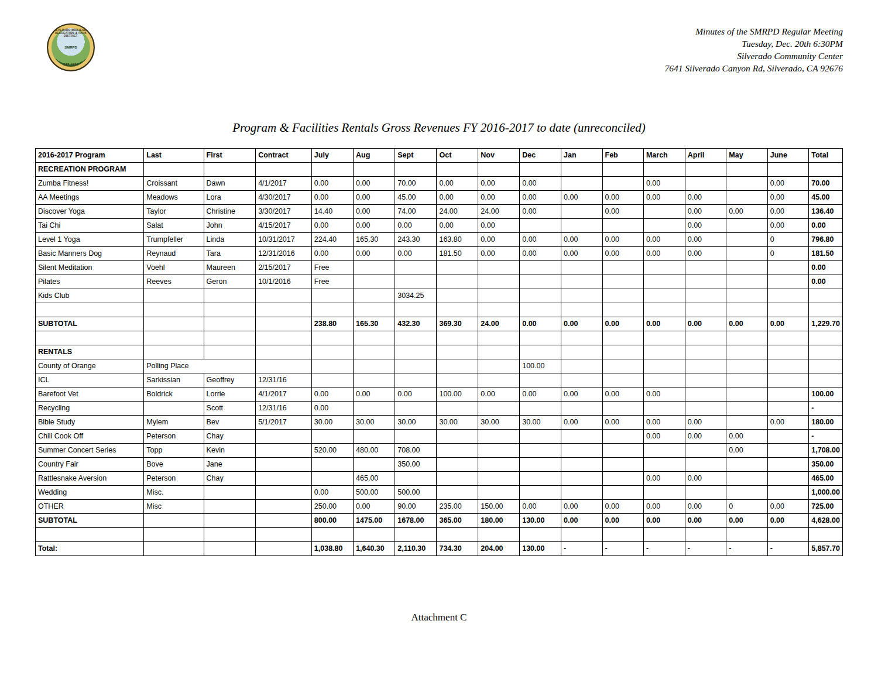SILVERADO MODJESKA RECREATION & PARK DISTRICT
SMRPD
EST. 1974
Minutes of the SMRPD Regular Meeting
Tuesday, Dec. 20th 6:30PM
Silverado Community Center
7641 Silverado Canyon Rd, Silverado, CA 92676
Program & Facilities Rentals Gross Revenues FY 2016-2017 to date (unreconciled)
| 2016-2017 Program | Last | First | Contract | July | Aug | Sept | Oct | Nov | Dec | Jan | Feb | March | April | May | June | Total |
| --- | --- | --- | --- | --- | --- | --- | --- | --- | --- | --- | --- | --- | --- | --- | --- | --- |
| RECREATION PROGRAM | | | | | | | | | | | | | | | | |
| Zumba Fitness! | Croissant | Dawn | 4/1/2017 | 0.00 | 0.00 | 70.00 | 0.00 | 0.00 | 0.00 | | | 0.00 | | | 0.00 | 70.00 |
| AA Meetings | Meadows | Lora | 4/30/2017 | 0.00 | 0.00 | 45.00 | 0.00 | 0.00 | 0.00 | 0.00 | 0.00 | 0.00 | 0.00 | | 0.00 | 45.00 |
| Discover Yoga | Taylor | Christine | 3/30/2017 | 14.40 | 0.00 | 74.00 | 24.00 | 24.00 | 0.00 | | 0.00 | | 0.00 | 0.00 | 0.00 | 136.40 |
| Tai Chi | Salat | John | 4/15/2017 | 0.00 | 0.00 | 0.00 | 0.00 | 0.00 | | | | | 0.00 | | 0.00 | 0.00 |
| Level 1 Yoga | Trumpfeller | Linda | 10/31/2017 | 224.40 | 165.30 | 243.30 | 163.80 | 0.00 | 0.00 | 0.00 | 0.00 | 0.00 | 0.00 | | 0 | 796.80 |
| Basic Manners Dog | Reynaud | Tara | 12/31/2016 | 0.00 | 0.00 | 0.00 | 181.50 | 0.00 | 0.00 | 0.00 | 0.00 | 0.00 | 0.00 | | 0 | 181.50 |
| Silent Meditation | Voehl | Maureen | 2/15/2017 | Free | | | | | | | | | | | | 0.00 |
| Pilates | Reeves | Geron | 10/1/2016 | Free | | | | | | | | | | | | 0.00 |
| Kids Club | | | | | | 3034.25 | | | | | | | | | | |
| SUBTOTAL | | | | 238.80 | 165.30 | 432.30 | 369.30 | 24.00 | 0.00 | 0.00 | 0.00 | 0.00 | 0.00 | 0.00 | 0.00 | 1,229.70 |
| RENTALS | | | | | | | | | | | | | | | | |
| County of Orange | Polling Place | | | | | | | 100.00 | | | | | | | |
| ICL | Sarkissian | Geoffrey | 12/31/16 | | | | | | | | | | | | | |
| Barefoot Vet | Boldrick | Lorrie | 4/1/2017 | 0.00 | 0.00 | 0.00 | 100.00 | 0.00 | 0.00 | 0.00 | 0.00 | 0.00 | | | | 100.00 |
| Recycling | | Scott | 12/31/16 | 0.00 | | | | | | | | | | | | - |
| Bible Study | Mylem | Bev | 5/1/2017 | 30.00 | 30.00 | 30.00 | 30.00 | 30.00 | 30.00 | 0.00 | 0.00 | 0.00 | 0.00 | | 0.00 | 180.00 |
| Chili Cook Off | Peterson | Chay | | | | | | | | | | 0.00 | 0.00 | 0.00 | | - |
| Summer Concert Series | Topp | Kevin | | 520.00 | 480.00 | 708.00 | | | | | | | | 0.00 | | 1,708.00 |
| Country Fair | Bove | Jane | | | | 350.00 | | | | | | | | | | 350.00 |
| Rattlesnake Aversion | Peterson | Chay | | | 465.00 | | | | | | | 0.00 | 0.00 | | | 465.00 |
| Wedding | Misc. | | | 0.00 | 500.00 | 500.00 | | | | | | | | | | 1,000.00 |
| OTHER | Misc | | | 250.00 | 0.00 | 90.00 | 235.00 | 150.00 | 0.00 | 0.00 | 0.00 | 0.00 | 0.00 | 0 | 0.00 | 725.00 |
| SUBTOTAL | | | | 800.00 | 1475.00 | 1678.00 | 365.00 | 180.00 | 130.00 | 0.00 | 0.00 | 0.00 | 0.00 | 0.00 | 0.00 | 4,628.00 |
| Total: | | | | 1,038.80 | 1,640.30 | 2,110.30 | 734.30 | 204.00 | 130.00 | - | - | - | - | - | - | 5,857.70 |
Attachment C